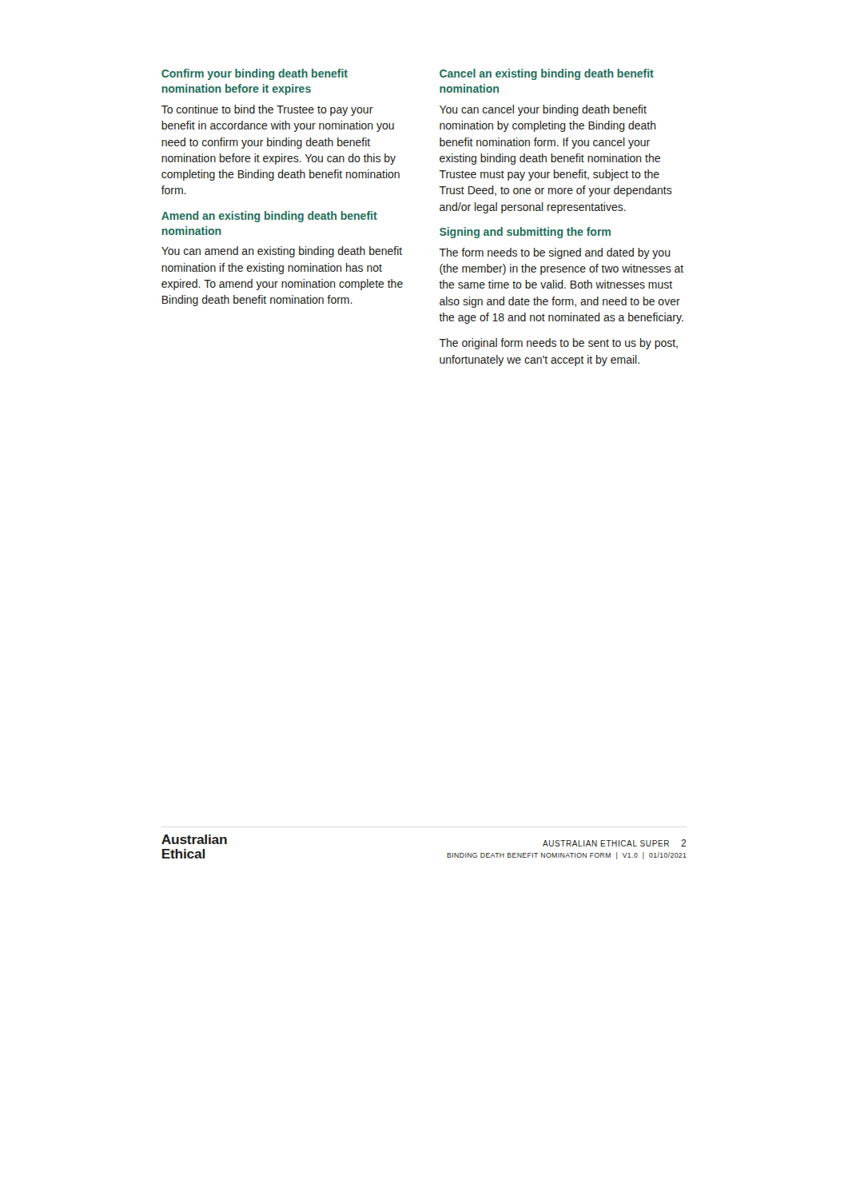Confirm your binding death benefit nomination before it expires
To continue to bind the Trustee to pay your benefit in accordance with your nomination you need to confirm your binding death benefit nomination before it expires. You can do this by completing the Binding death benefit nomination form.
Amend an existing binding death benefit nomination
You can amend an existing binding death benefit nomination if the existing nomination has not expired. To amend your nomination complete the Binding death benefit nomination form.
Cancel an existing binding death benefit nomination
You can cancel your binding death benefit nomination by completing the Binding death benefit nomination form. If you cancel your existing binding death benefit nomination the Trustee must pay your benefit, subject to the Trust Deed, to one or more of your dependants and/or legal personal representatives.
Signing and submitting the form
The form needs to be signed and dated by you (the member) in the presence of two witnesses at the same time to be valid. Both witnesses must also sign and date the form, and need to be over the age of 18 and not nominated as a beneficiary.
The original form needs to be sent to us by post, unfortunately we can't accept it by email.
Australian
Ethical
AUSTRALIAN ETHICAL SUPER2
BINDING DEATH BENEFIT NOMINATION FORM | V1.0 | 01/10/2021